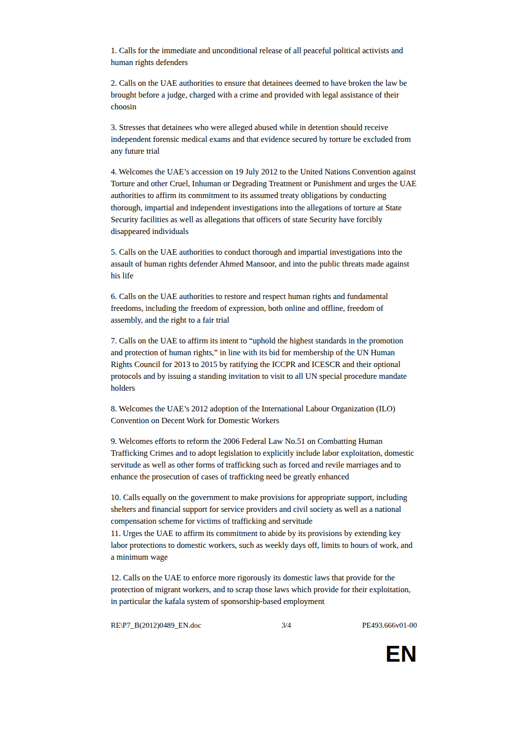1. Calls for the immediate and unconditional release of all peaceful political activists and human rights defenders
2. Calls on the UAE authorities to ensure that detainees deemed to have broken the law be brought before a judge, charged with a crime and provided with legal assistance of their choosin
3. Stresses that detainees who were alleged abused while in detention should receive independent forensic medical exams and that evidence secured by torture be excluded from any future trial
4. Welcomes the UAE’s accession on 19 July 2012 to the United Nations Convention against Torture and other Cruel, Inhuman or Degrading Treatment or Punishment and urges the UAE authorities to affirm its commitment to its assumed treaty obligations by conducting thorough, impartial and independent investigations into the allegations of torture at State Security facilities as well as allegations that officers of state Security have forcibly disappeared individuals
5. Calls on the UAE authorities to conduct thorough and impartial investigations into the assault of human rights defender Ahmed Mansoor, and into the public threats made against his life
6. Calls on the UAE authorities to restore and respect human rights and fundamental freedoms, including the freedom of expression, both online and offline, freedom of assembly, and the right to a fair trial
7. Calls on the UAE to affirm its intent to “uphold the highest standards in the promotion and protection of human rights,” in line with its bid for membership of the UN Human Rights Council for 2013 to 2015 by ratifying the ICCPR and ICESCR and their optional protocols and by issuing a standing invitation to visit to all UN special procedure mandate holders
8. Welcomes the UAE’s 2012 adoption of the International Labour Organization (ILO) Convention on Decent Work for Domestic Workers
9. Welcomes efforts to reform the 2006 Federal Law No.51 on Combatting Human Trafficking Crimes and to adopt legislation to explicitly include labor exploitation, domestic servitude as well as other forms of trafficking such as forced and revile marriages and to enhance the prosecution of cases of trafficking need be greatly enhanced
10. Calls equally on the government to make provisions for appropriate support, including shelters and financial support for service providers and civil society as well as a national compensation scheme for victims of trafficking and servitude
11. Urges the UAE to affirm its commitment to abide by its provisions by extending key labor protections to domestic workers, such as weekly days off, limits to hours of work, and a minimum wage
12. Calls on the UAE to enforce more rigorously its domestic laws that provide for the protection of migrant workers, and to scrap those laws which provide for their exploitation, in particular the kafala system of sponsorship-based employment
RE\P7_B(2012)0489_EN.doc
3/4
PE493.666v01-00
EN